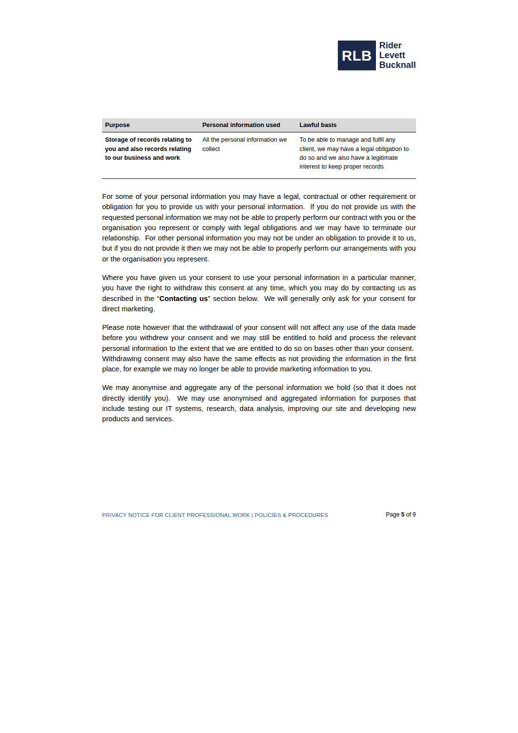RLB
Rider Levett Bucknall
| Purpose | Personal information used | Lawful basis |
| --- | --- | --- |
| Storage of records relating to you and also records relating to our business and work | All the personal information we collect | To be able to manage and fulfil any client, we may have a legal obligation to do so and we also have a legitimate interest to keep proper records |
For some of your personal information you may have a legal, contractual or other requirement or obligation for you to provide us with your personal information. If you do not provide us with the requested personal information we may not be able to properly perform our contract with you or the organisation you represent or comply with legal obligations and we may have to terminate our relationship. For other personal information you may not be under an obligation to provide it to us, but if you do not provide it then we may not be able to properly perform our arrangements with you or the organisation you represent.
Where you have given us your consent to use your personal information in a particular manner, you have the right to withdraw this consent at any time, which you may do by contacting us as described in the “Contacting us” section below. We will generally only ask for your consent for direct marketing.
Please note however that the withdrawal of your consent will not affect any use of the data made before you withdrew your consent and we may still be entitled to hold and process the relevant personal information to the extent that we are entitled to do so on bases other than your consent. Withdrawing consent may also have the same effects as not providing the information in the first place, for example we may no longer be able to provide marketing information to you.
We may anonymise and aggregate any of the personal information we hold (so that it does not directly identify you). We may use anonymised and aggregated information for purposes that include testing our IT systems, research, data analysis, improving our site and developing new products and services.
PRIVACY NOTICE FOR CLIENT PROFESSIONAL WORK | POLICIES & PROCEDURES
Page 5 of 9